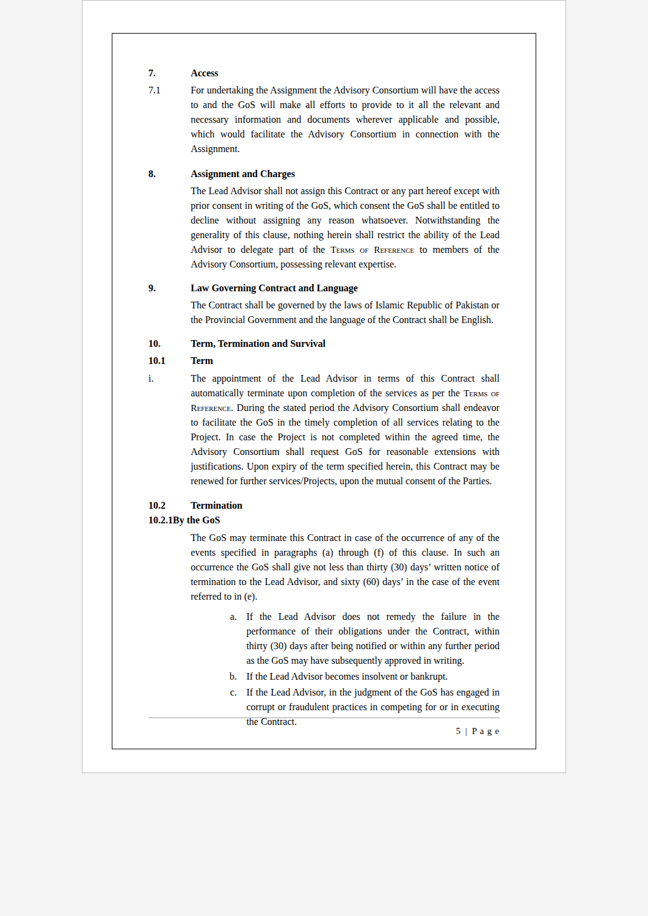7.
Access
7.1
For undertaking the Assignment the Advisory Consortium will have the access to and the GoS will make all efforts to provide to it all the relevant and necessary information and documents wherever applicable and possible, which would facilitate the Advisory Consortium in connection with the Assignment.
8.
Assignment and Charges
The Lead Advisor shall not assign this Contract or any part hereof except with prior consent in writing of the GoS, which consent the GoS shall be entitled to decline without assigning any reason whatsoever. Notwithstanding the generality of this clause, nothing herein shall restrict the ability of the Lead Advisor to delegate part of the Terms of Reference to members of the Advisory Consortium, possessing relevant expertise.
9.
Law Governing Contract and Language
The Contract shall be governed by the laws of Islamic Republic of Pakistan or the Provincial Government and the language of the Contract shall be English.
10.
Term, Termination and Survival
10.1
Term
i.
The appointment of the Lead Advisor in terms of this Contract shall automatically terminate upon completion of the services as per the Terms of Reference. During the stated period the Advisory Consortium shall endeavor to facilitate the GoS in the timely completion of all services relating to the Project. In case the Project is not completed within the agreed time, the Advisory Consortium shall request GoS for reasonable extensions with justifications. Upon expiry of the term specified herein, this Contract may be renewed for further services/Projects, upon the mutual consent of the Parties.
10.2
Termination
10.2.1
By the GoS
The GoS may terminate this Contract in case of the occurrence of any of the events specified in paragraphs (a) through (f) of this clause. In such an occurrence the GoS shall give not less than thirty (30) days’ written notice of termination to the Lead Advisor, and sixty (60) days’ in the case of the event referred to in (e).
If the Lead Advisor does not remedy the failure in the performance of their obligations under the Contract, within thirty (30) days after being notified or within any further period as the GoS may have subsequently approved in writing.
If the Lead Advisor becomes insolvent or bankrupt.
If the Lead Advisor, in the judgment of the GoS has engaged in corrupt or fraudulent practices in competing for or in executing the Contract.
5 | P a g e